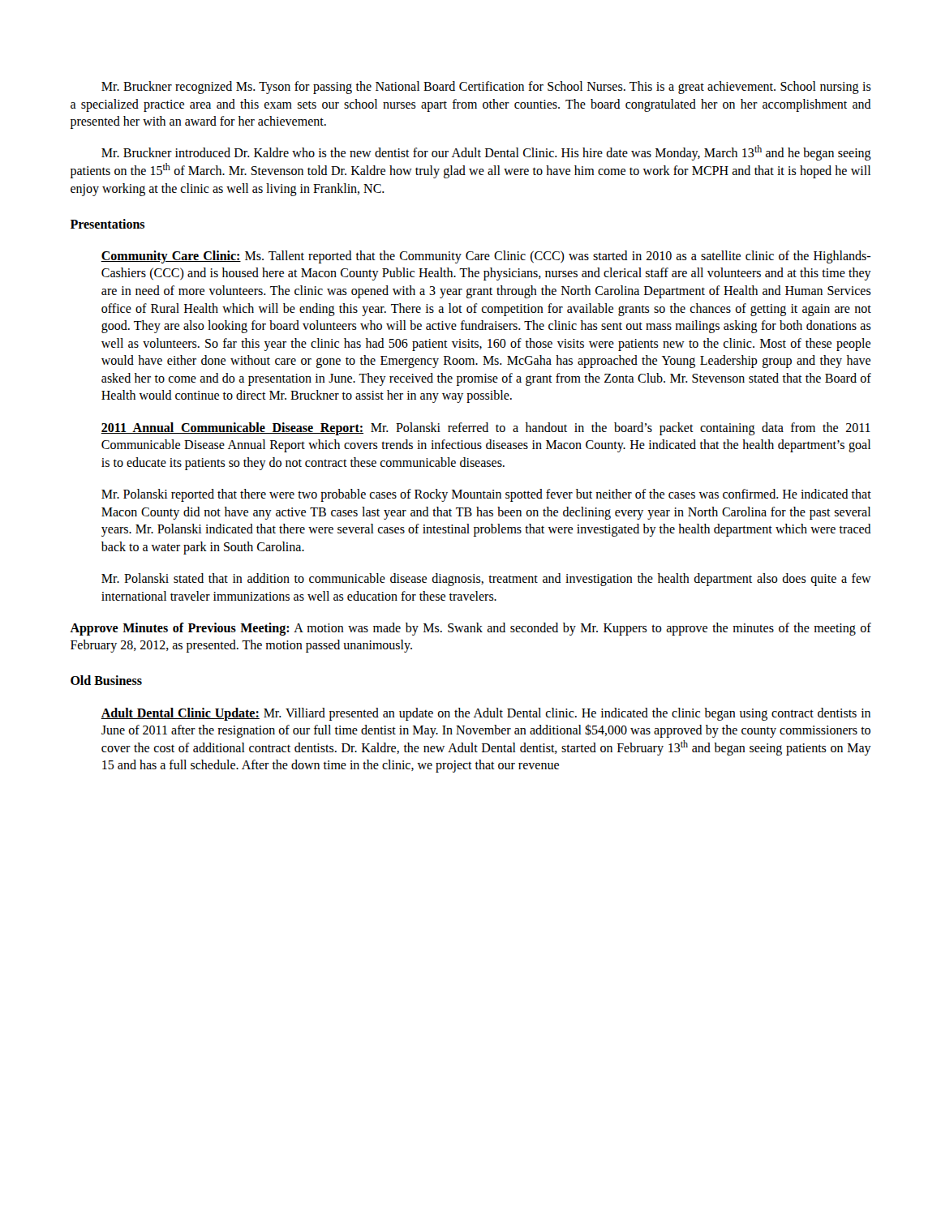Mr. Bruckner recognized Ms. Tyson for passing the National Board Certification for School Nurses. This is a great achievement. School nursing is a specialized practice area and this exam sets our school nurses apart from other counties. The board congratulated her on her accomplishment and presented her with an award for her achievement.
Mr. Bruckner introduced Dr. Kaldre who is the new dentist for our Adult Dental Clinic. His hire date was Monday, March 13th and he began seeing patients on the 15th of March. Mr. Stevenson told Dr. Kaldre how truly glad we all were to have him come to work for MCPH and that it is hoped he will enjoy working at the clinic as well as living in Franklin, NC.
Presentations
Community Care Clinic: Ms. Tallent reported that the Community Care Clinic (CCC) was started in 2010 as a satellite clinic of the Highlands-Cashiers (CCC) and is housed here at Macon County Public Health. The physicians, nurses and clerical staff are all volunteers and at this time they are in need of more volunteers. The clinic was opened with a 3 year grant through the North Carolina Department of Health and Human Services office of Rural Health which will be ending this year. There is a lot of competition for available grants so the chances of getting it again are not good. They are also looking for board volunteers who will be active fundraisers. The clinic has sent out mass mailings asking for both donations as well as volunteers. So far this year the clinic has had 506 patient visits, 160 of those visits were patients new to the clinic. Most of these people would have either done without care or gone to the Emergency Room. Ms. McGaha has approached the Young Leadership group and they have asked her to come and do a presentation in June. They received the promise of a grant from the Zonta Club. Mr. Stevenson stated that the Board of Health would continue to direct Mr. Bruckner to assist her in any way possible.
2011 Annual Communicable Disease Report: Mr. Polanski referred to a handout in the board’s packet containing data from the 2011 Communicable Disease Annual Report which covers trends in infectious diseases in Macon County. He indicated that the health department’s goal is to educate its patients so they do not contract these communicable diseases.
Mr. Polanski reported that there were two probable cases of Rocky Mountain spotted fever but neither of the cases was confirmed. He indicated that Macon County did not have any active TB cases last year and that TB has been on the declining every year in North Carolina for the past several years. Mr. Polanski indicated that there were several cases of intestinal problems that were investigated by the health department which were traced back to a water park in South Carolina.
Mr. Polanski stated that in addition to communicable disease diagnosis, treatment and investigation the health department also does quite a few international traveler immunizations as well as education for these travelers.
Approve Minutes of Previous Meeting: A motion was made by Ms. Swank and seconded by Mr. Kuppers to approve the minutes of the meeting of February 28, 2012, as presented. The motion passed unanimously.
Old Business
Adult Dental Clinic Update: Mr. Villiard presented an update on the Adult Dental clinic. He indicated the clinic began using contract dentists in June of 2011 after the resignation of our full time dentist in May. In November an additional $54,000 was approved by the county commissioners to cover the cost of additional contract dentists. Dr. Kaldre, the new Adult Dental dentist, started on February 13th and began seeing patients on May 15 and has a full schedule. After the down time in the clinic, we project that our revenue